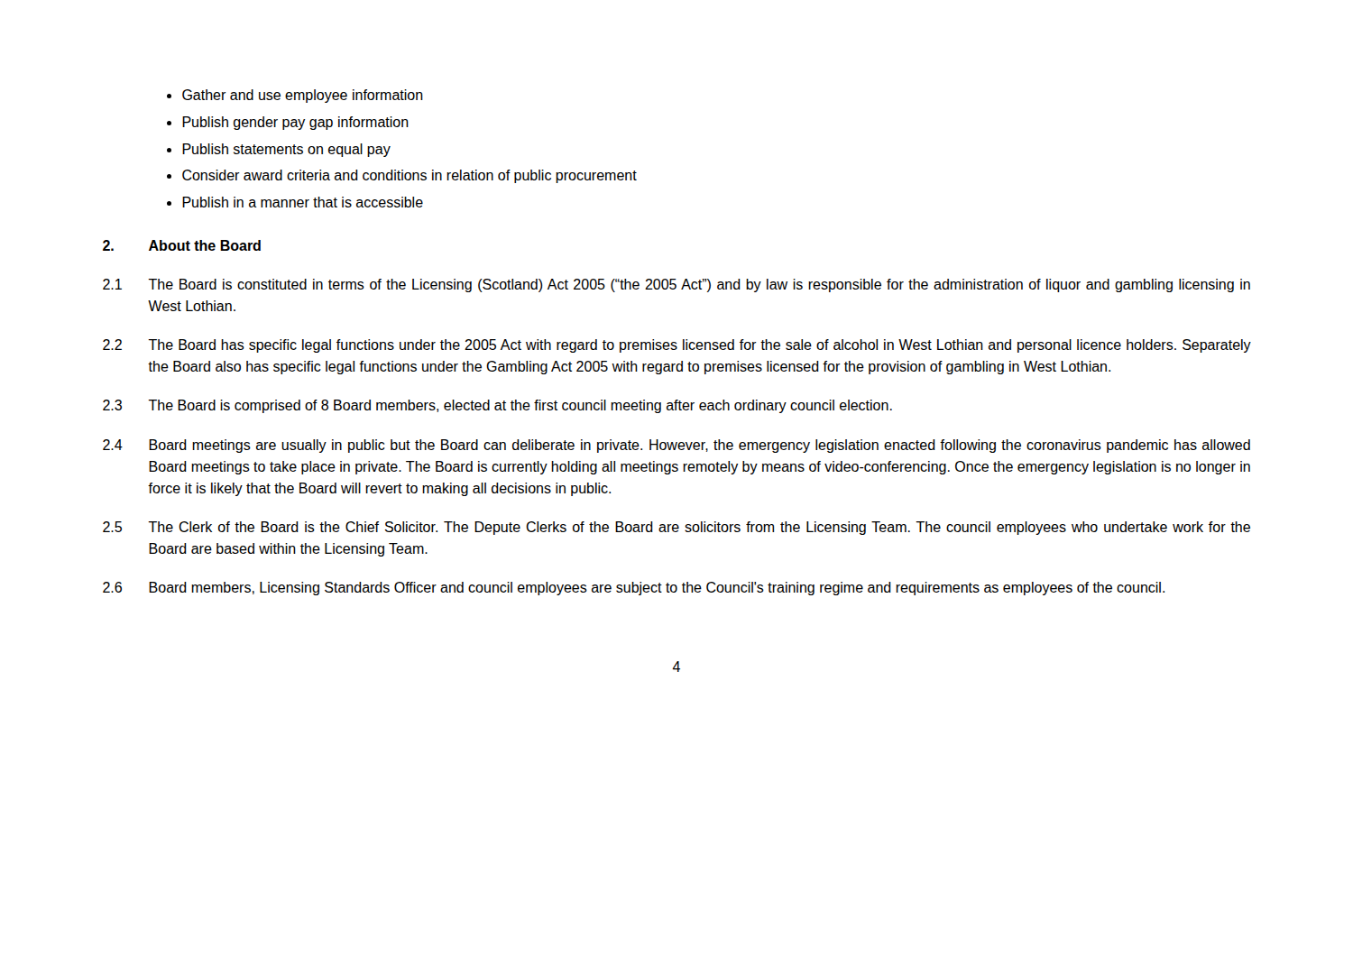Gather and use employee information
Publish gender pay gap information
Publish statements on equal pay
Consider award criteria and conditions in relation of public procurement
Publish in a manner that is accessible
2. About the Board
2.1 The Board is constituted in terms of the Licensing (Scotland) Act 2005 (“the 2005 Act”) and by law is responsible for the administration of liquor and gambling licensing in West Lothian.
2.2 The Board has specific legal functions under the 2005 Act with regard to premises licensed for the sale of alcohol in West Lothian and personal licence holders. Separately the Board also has specific legal functions under the Gambling Act 2005 with regard to premises licensed for the provision of gambling in West Lothian.
2.3 The Board is comprised of 8 Board members, elected at the first council meeting after each ordinary council election.
2.4 Board meetings are usually in public but the Board can deliberate in private. However, the emergency legislation enacted following the coronavirus pandemic has allowed Board meetings to take place in private. The Board is currently holding all meetings remotely by means of video-conferencing. Once the emergency legislation is no longer in force it is likely that the Board will revert to making all decisions in public.
2.5 The Clerk of the Board is the Chief Solicitor. The Depute Clerks of the Board are solicitors from the Licensing Team. The council employees who undertake work for the Board are based within the Licensing Team.
2.6 Board members, Licensing Standards Officer and council employees are subject to the Council's training regime and requirements as employees of the council.
4